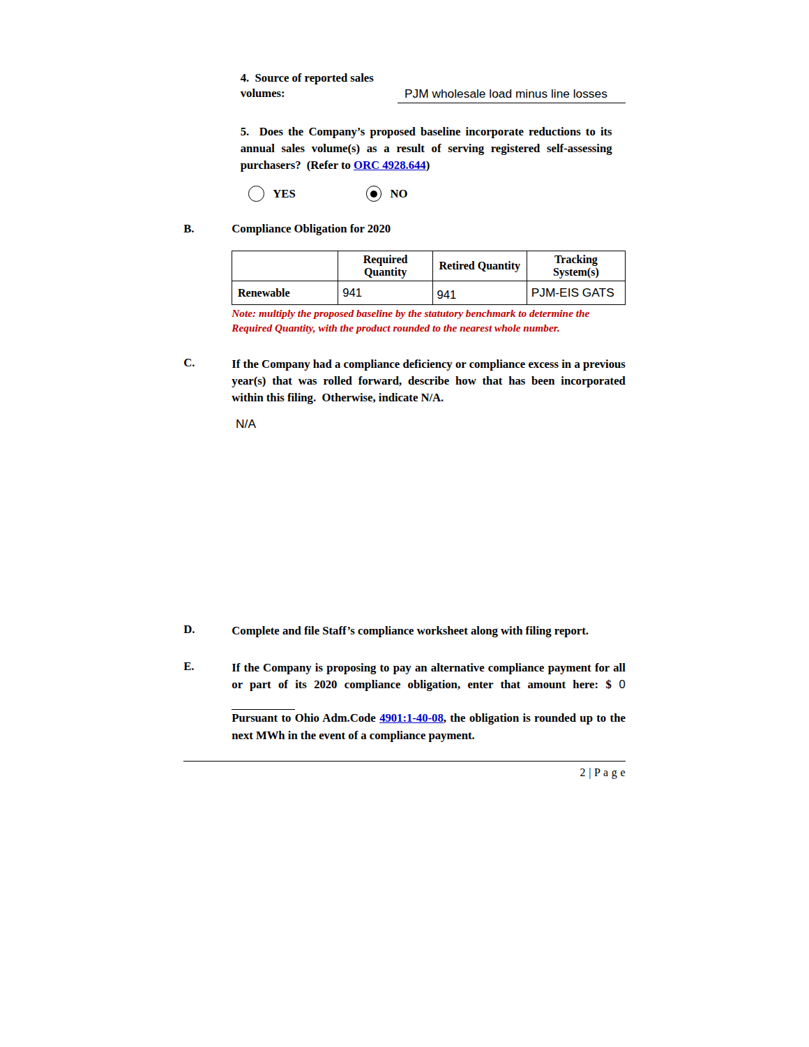4. Source of reported sales volumes:
PJM wholesale load minus line losses
5. Does the Company’s proposed baseline incorporate reductions to its annual sales volume(s) as a result of serving registered self-assessing purchasers? (Refer to ORC 4928.644)
YES NO
B.
Compliance Obligation for 2020
| | Required Quantity | Retired Quantity | Tracking System(s) |
| --- | --- | --- | --- |
| Renewable | 941 | 941 | PJM-EIS GATS |
Note: multiply the proposed baseline by the statutory benchmark to determine the Required Quantity, with the product rounded to the nearest whole number.
C.
If the Company had a compliance deficiency or compliance excess in a previous year(s) that was rolled forward, describe how that has been incorporated within this filing. Otherwise, indicate N/A.
N/A
D.
Complete and file Staff’s compliance worksheet along with filing report.
E.
If the Company is proposing to pay an alternative compliance payment for all or part of its 2020 compliance obligation, enter that amount here: $ 0
Pursuant to Ohio Adm.Code 4901:1-40-08, the obligation is rounded up to the next MWh in the event of a compliance payment.
2 | P a g e